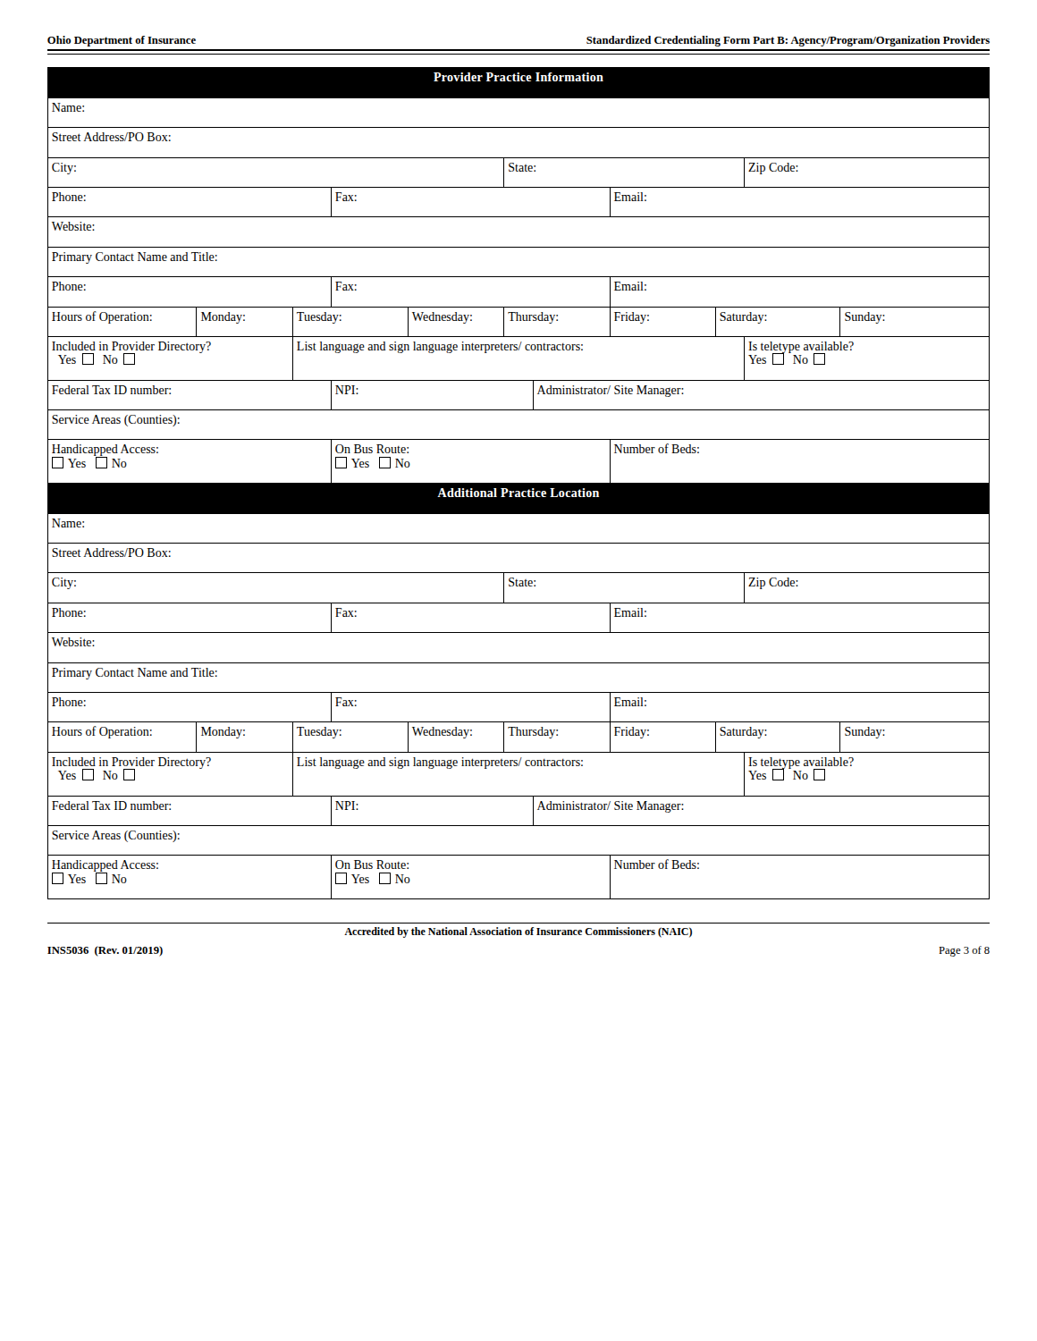Ohio Department of Insurance
Standardized Credentialing Form Part B: Agency/Program/Organization Providers
| Provider Practice Information |
| Name: |
| Street Address/PO Box: |
| City: | State: | Zip Code: |
| Phone: | Fax: | Email: |
| Website: |
| Primary Contact Name and Title: |
| Phone: | Fax: | Email: |
| Hours of Operation: | Monday: | Tuesday: | Wednesday: | Thursday: | Friday: | Saturday: | Sunday: |
| Included in Provider Directory? Yes No | List language and sign language interpreters/ contractors: | Is teletype available? Yes No |
| Federal Tax ID number: | NPI: | Administrator/ Site Manager: |
| Service Areas (Counties): |
| Handicapped Access: Yes No | On Bus Route: Yes No | Number of Beds: |
| Additional Practice Location |
| Name: |
| Street Address/PO Box: |
| City: | State: | Zip Code: |
| Phone: | Fax: | Email: |
| Website: |
| Primary Contact Name and Title: |
| Phone: | Fax: | Email: |
| Hours of Operation: | Monday: | Tuesday: | Wednesday: | Thursday: | Friday: | Saturday: | Sunday: |
| Included in Provider Directory? Yes No | List language and sign language interpreters/ contractors: | Is teletype available? Yes No |
| Federal Tax ID number: | NPI: | Administrator/ Site Manager: |
| Service Areas (Counties): |
| Handicapped Access: Yes No | On Bus Route: Yes No | Number of Beds: |
Accredited by the National Association of Insurance Commissioners (NAIC)
INS5036 (Rev. 01/2019)
Page 3 of 8